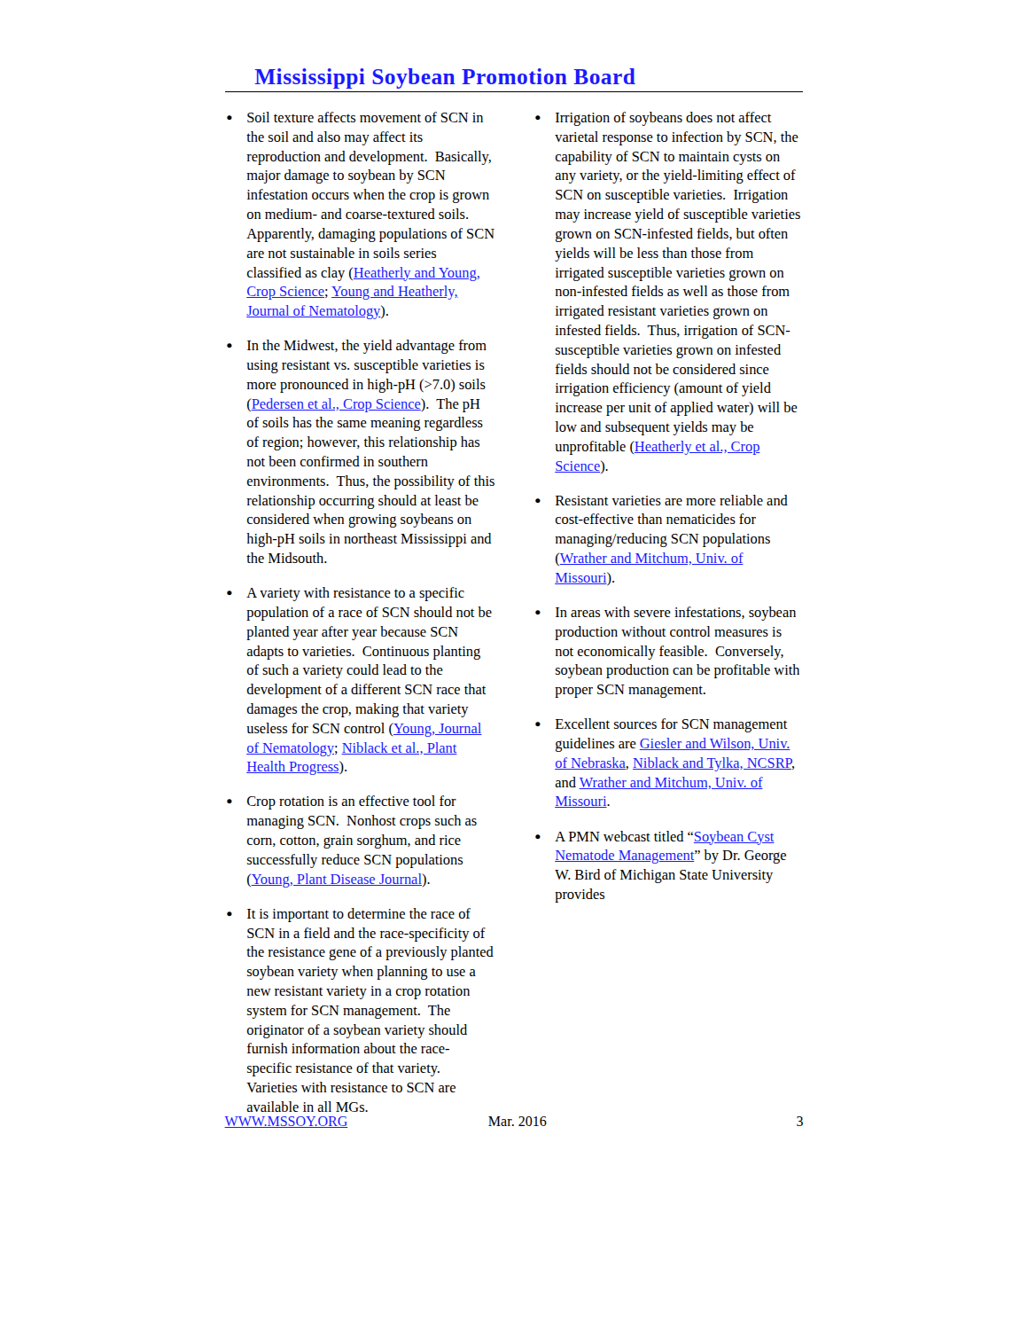Mississippi Soybean Promotion Board
Soil texture affects movement of SCN in the soil and also may affect its reproduction and development. Basically, major damage to soybean by SCN infestation occurs when the crop is grown on medium- and coarse-textured soils. Apparently, damaging populations of SCN are not sustainable in soils series classified as clay (Heatherly and Young, Crop Science; Young and Heatherly, Journal of Nematology).
In the Midwest, the yield advantage from using resistant vs. susceptible varieties is more pronounced in high-pH (>7.0) soils (Pedersen et al., Crop Science). The pH of soils has the same meaning regardless of region; however, this relationship has not been confirmed in southern environments. Thus, the possibility of this relationship occurring should at least be considered when growing soybeans on high-pH soils in northeast Mississippi and the Midsouth.
A variety with resistance to a specific population of a race of SCN should not be planted year after year because SCN adapts to varieties. Continuous planting of such a variety could lead to the development of a different SCN race that damages the crop, making that variety useless for SCN control (Young, Journal of Nematology; Niblack et al., Plant Health Progress).
Crop rotation is an effective tool for managing SCN. Nonhost crops such as corn, cotton, grain sorghum, and rice successfully reduce SCN populations (Young, Plant Disease Journal).
It is important to determine the race of SCN in a field and the race-specificity of the resistance gene of a previously planted soybean variety when planning to use a new resistant variety in a crop rotation system for SCN management. The originator of a soybean variety should furnish information about the race-specific resistance of that variety. Varieties with resistance to SCN are available in all MGs.
Irrigation of soybeans does not affect varietal response to infection by SCN, the capability of SCN to maintain cysts on any variety, or the yield-limiting effect of SCN on susceptible varieties. Irrigation may increase yield of susceptible varieties grown on SCN-infested fields, but often yields will be less than those from irrigated susceptible varieties grown on non-infested fields as well as those from irrigated resistant varieties grown on infested fields. Thus, irrigation of SCN-susceptible varieties grown on infested fields should not be considered since irrigation efficiency (amount of yield increase per unit of applied water) will be low and subsequent yields may be unprofitable (Heatherly et al., Crop Science).
Resistant varieties are more reliable and cost-effective than nematicides for managing/reducing SCN populations (Wrather and Mitchum, Univ. of Missouri).
In areas with severe infestations, soybean production without control measures is not economically feasible. Conversely, soybean production can be profitable with proper SCN management.
Excellent sources for SCN management guidelines are Giesler and Wilson, Univ. of Nebraska, Niblack and Tylka, NCSRP, and Wrather and Mitchum, Univ. of Missouri.
A PMN webcast titled “Soybean Cyst Nematode Management” by Dr. George W. Bird of Michigan State University provides
www.mssoy.org Mar. 2016 3